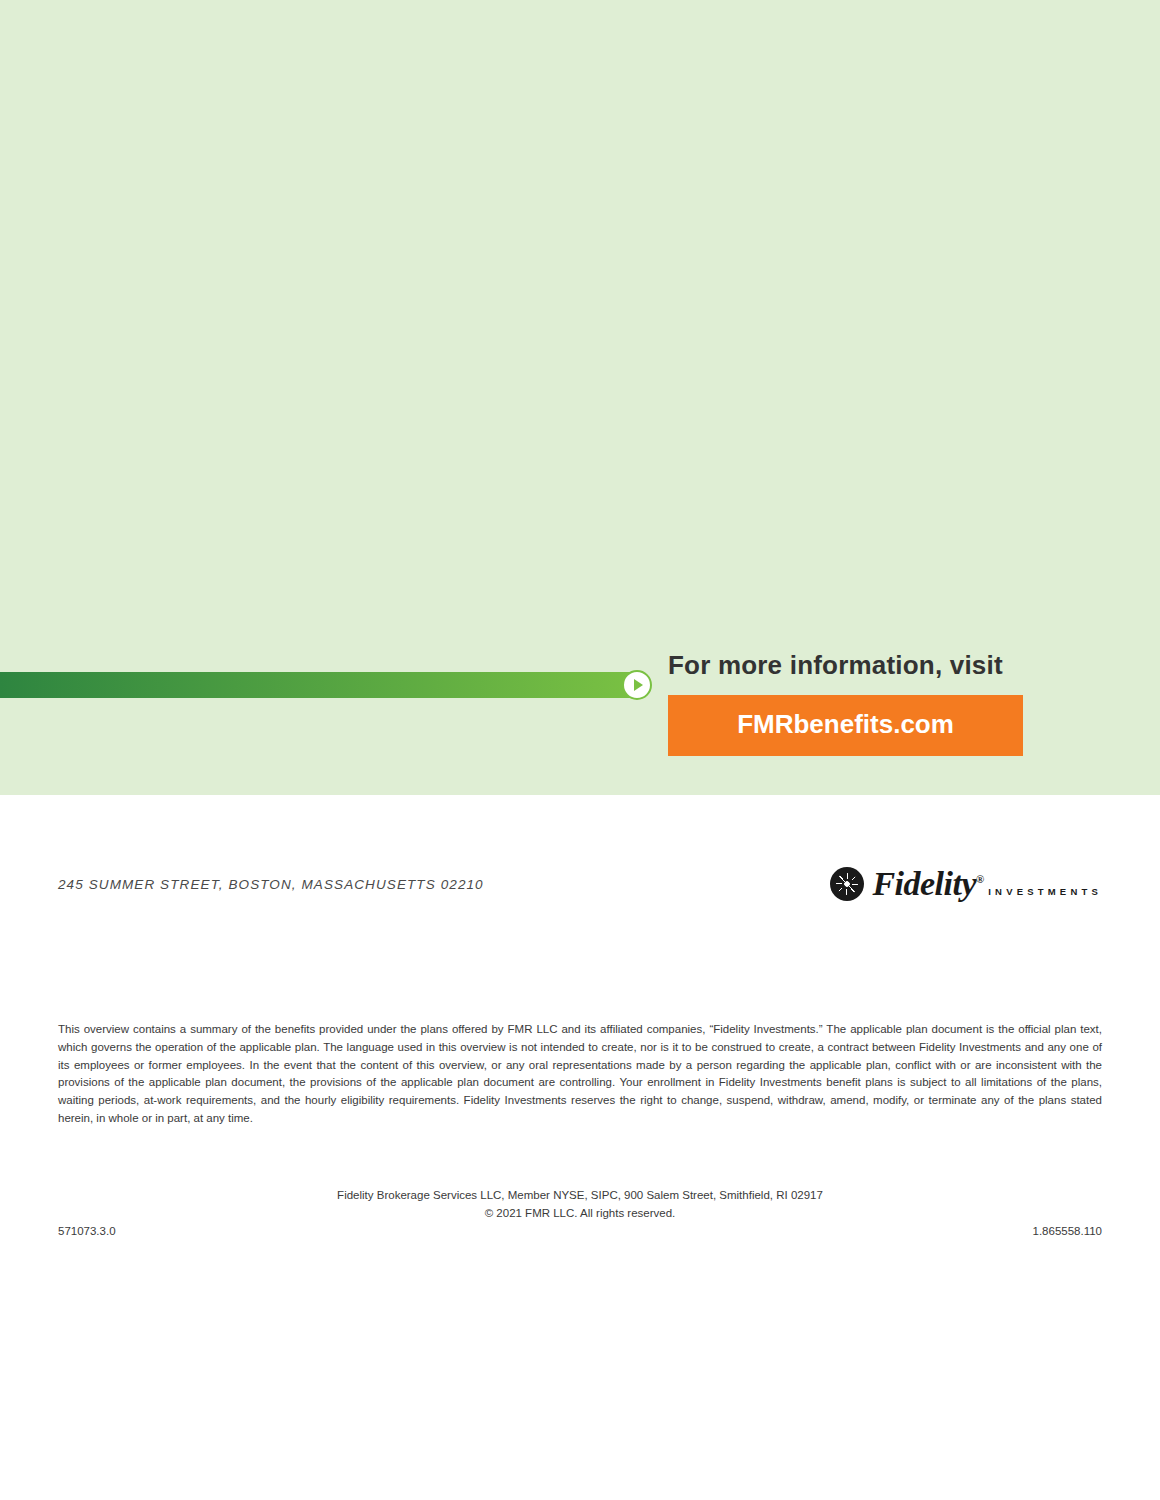For more information, visit
FMRbenefits.com
245 Summer Street, Boston, Massachusetts 02210
Fidelity® INVESTMENTS
This overview contains a summary of the benefits provided under the plans offered by FMR LLC and its affiliated companies, “Fidelity Investments.” The applicable plan document is the official plan text, which governs the operation of the applicable plan. The language used in this overview is not intended to create, nor is it to be construed to create, a contract between Fidelity Investments and any one of its employees or former employees. In the event that the content of this overview, or any oral representations made by a person regarding the applicable plan, conflict with or are inconsistent with the provisions of the applicable plan document, the provisions of the applicable plan document are controlling. Your enrollment in Fidelity Investments benefit plans is subject to all limitations of the plans, waiting periods, at-work requirements, and the hourly eligibility requirements. Fidelity Investments reserves the right to change, suspend, withdraw, amend, modify, or terminate any of the plans stated herein, in whole or in part, at any time.
Fidelity Brokerage Services LLC, Member NYSE, SIPC, 900 Salem Street, Smithfield, RI 02917
© 2021 FMR LLC. All rights reserved.
571073.3.0 1.865558.110